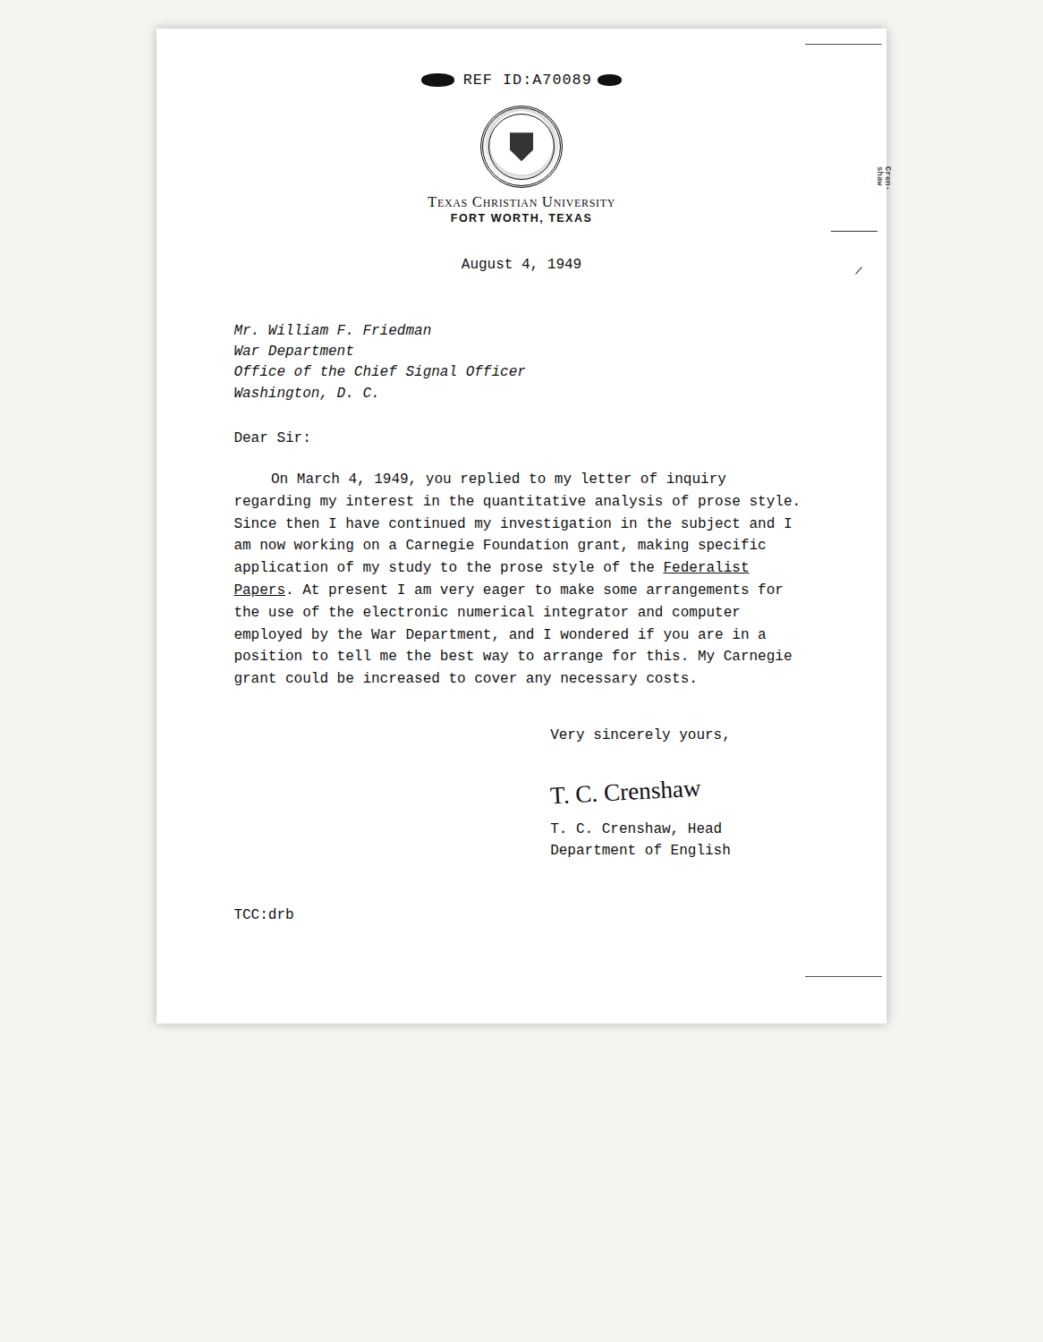Cren‑
shaw
/
REF ID:A70089
Texas Christian University
FORT WORTH, TEXAS
August 4, 1949
Mr. William F. Friedman
War Department
Office of the Chief Signal Officer
Washington, D. C.
Dear Sir:
On March 4, 1949, you replied to my letter of inquiry regarding my interest in the quantitative analysis of prose style. Since then I have continued my investigation in the subject and I am now working on a Carnegie Foundation grant, making specific application of my study to the prose style of the Federalist Papers. At present I am very eager to make some arrangements for the use of the electronic numerical integrator and computer employed by the War Department, and I wondered if you are in a position to tell me the best way to arrange for this. My Carnegie grant could be increased to cover any necessary costs.
Very sincerely yours,
T. C. Crenshaw
T. C. Crenshaw, Head
Department of English
TCC:drb